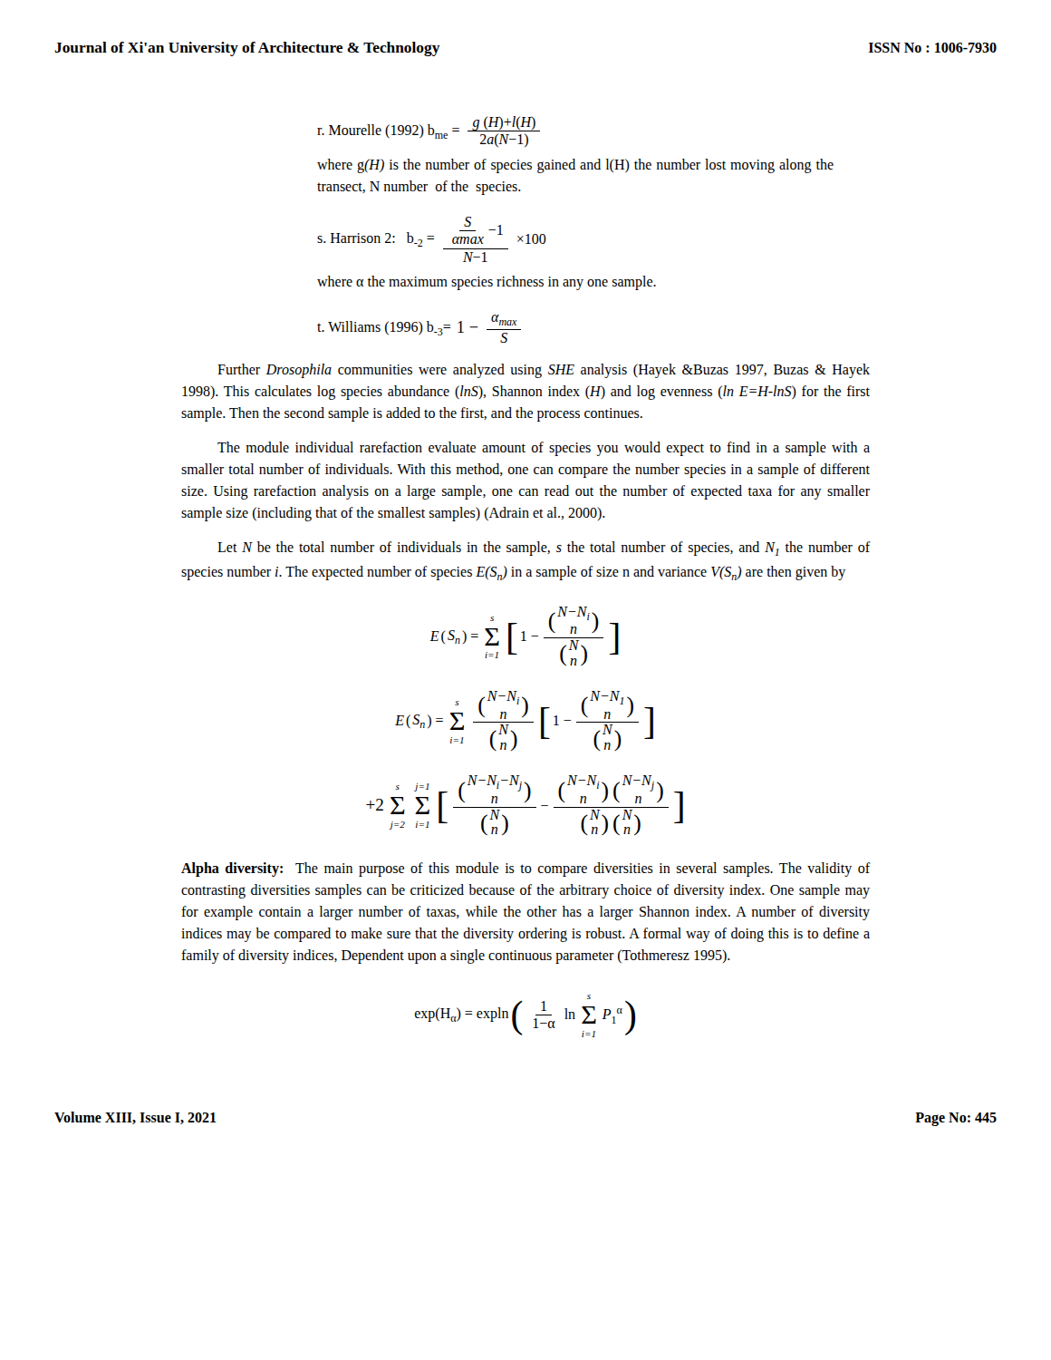Journal of Xi'an University of Architecture & Technology
ISSN No : 1006-7930
r. Mourelle (1992) bme = g (H)+l(H) 2a(N−1)
where g(H) is the number of species gained and l(H) the number lost moving along the transect, N number of the species.
s. Harrison 2: b-2 = S αmax −1 N−1 ×100
where α the maximum species richness in any one sample.
t. Williams (1996) b-3= 1 − αmax S
Further Drosophila communities were analyzed using SHE analysis (Hayek &Buzas 1997, Buzas & Hayek 1998). This calculates log species abundance (lnS), Shannon index (H) and log evenness (ln E=H-lnS) for the first sample. Then the second sample is added to the first, and the process continues.
The module individual rarefaction evaluate amount of species you would expect to find in a sample with a smaller total number of individuals. With this method, one can compare the number species in a sample of different size. Using rarefaction analysis on a large sample, one can read out the number of expected taxa for any smaller sample size (including that of the smallest samples) (Adrain et al., 2000).
Let N be the total number of individuals in the sample, s the total number of species, and N1 the number of species number i. The expected number of species E(Sn) in a sample of size n and variance V(Sn) are then given by
E(Sn) = s Σ i=1 [ 1 − ( N−Ni n ) ( N n ) ]
E(Sn) = s Σ i=1 ( N−Ni n ) ( N n ) [ 1 − ( N−N1 n ) ( N n ) ]
+2 s Σ j=2 j=1 Σ i=1 [ ( N−Ni−Nj n ) ( N n ) − ( N−Ni n ) ( N−Nj n ) ( N n ) ( N n ) ]
Alpha diversity: The main purpose of this module is to compare diversities in several samples. The validity of contrasting diversities samples can be criticized because of the arbitrary choice of diversity index. One sample may for example contain a larger number of taxas, while the other has a larger Shannon index. A number of diversity indices may be compared to make sure that the diversity ordering is robust. A formal way of doing this is to define a family of diversity indices, Dependent upon a single continuous parameter (Tothmeresz 1995).
exp(Hα) = expln ( 1 1−α ln s Σ i=1 P1α )
Volume XIII, Issue I, 2021
Page No: 445